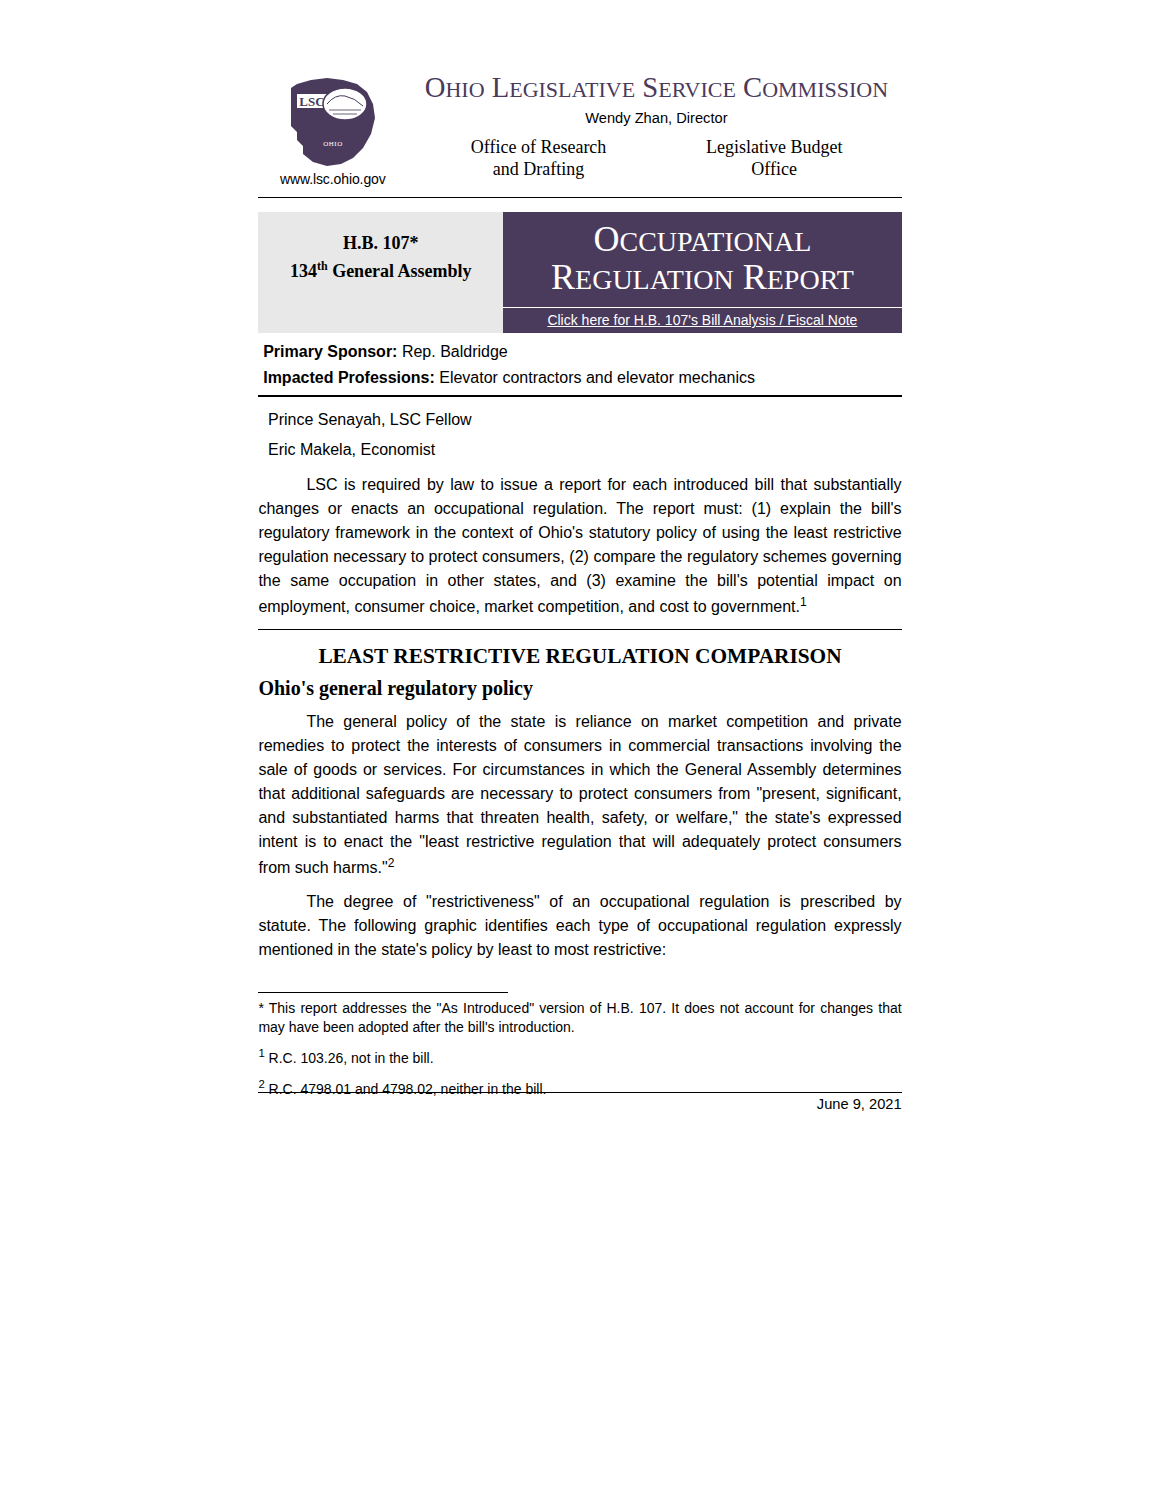LSC OHIO
www.lsc.ohio.gov
OHIO LEGISLATIVE SERVICE COMMISSION
Wendy Zhan, Director
Office of Research
and Drafting
Legislative Budget
Office
H.B. 107*
134th General Assembly
OCCUPATIONAL
REGULATION REPORT
Click here for H.B. 107's Bill Analysis / Fiscal Note
Primary Sponsor: Rep. Baldridge
Impacted Professions: Elevator contractors and elevator mechanics
Prince Senayah, LSC Fellow
Eric Makela, Economist
LSC is required by law to issue a report for each introduced bill that substantially changes or enacts an occupational regulation. The report must: (1) explain the bill's regulatory framework in the context of Ohio's statutory policy of using the least restrictive regulation necessary to protect consumers, (2) compare the regulatory schemes governing the same occupation in other states, and (3) examine the bill's potential impact on employment, consumer choice, market competition, and cost to government.1
LEAST RESTRICTIVE REGULATION COMPARISON
Ohio's general regulatory policy
The general policy of the state is reliance on market competition and private remedies to protect the interests of consumers in commercial transactions involving the sale of goods or services. For circumstances in which the General Assembly determines that additional safeguards are necessary to protect consumers from "present, significant, and substantiated harms that threaten health, safety, or welfare," the state's expressed intent is to enact the "least restrictive regulation that will adequately protect consumers from such harms."2
The degree of "restrictiveness" of an occupational regulation is prescribed by statute. The following graphic identifies each type of occupational regulation expressly mentioned in the state's policy by least to most restrictive:
* This report addresses the "As Introduced" version of H.B. 107. It does not account for changes that may have been adopted after the bill's introduction.
1 R.C. 103.26, not in the bill.
2 R.C. 4798.01 and 4798.02, neither in the bill.
June 9, 2021